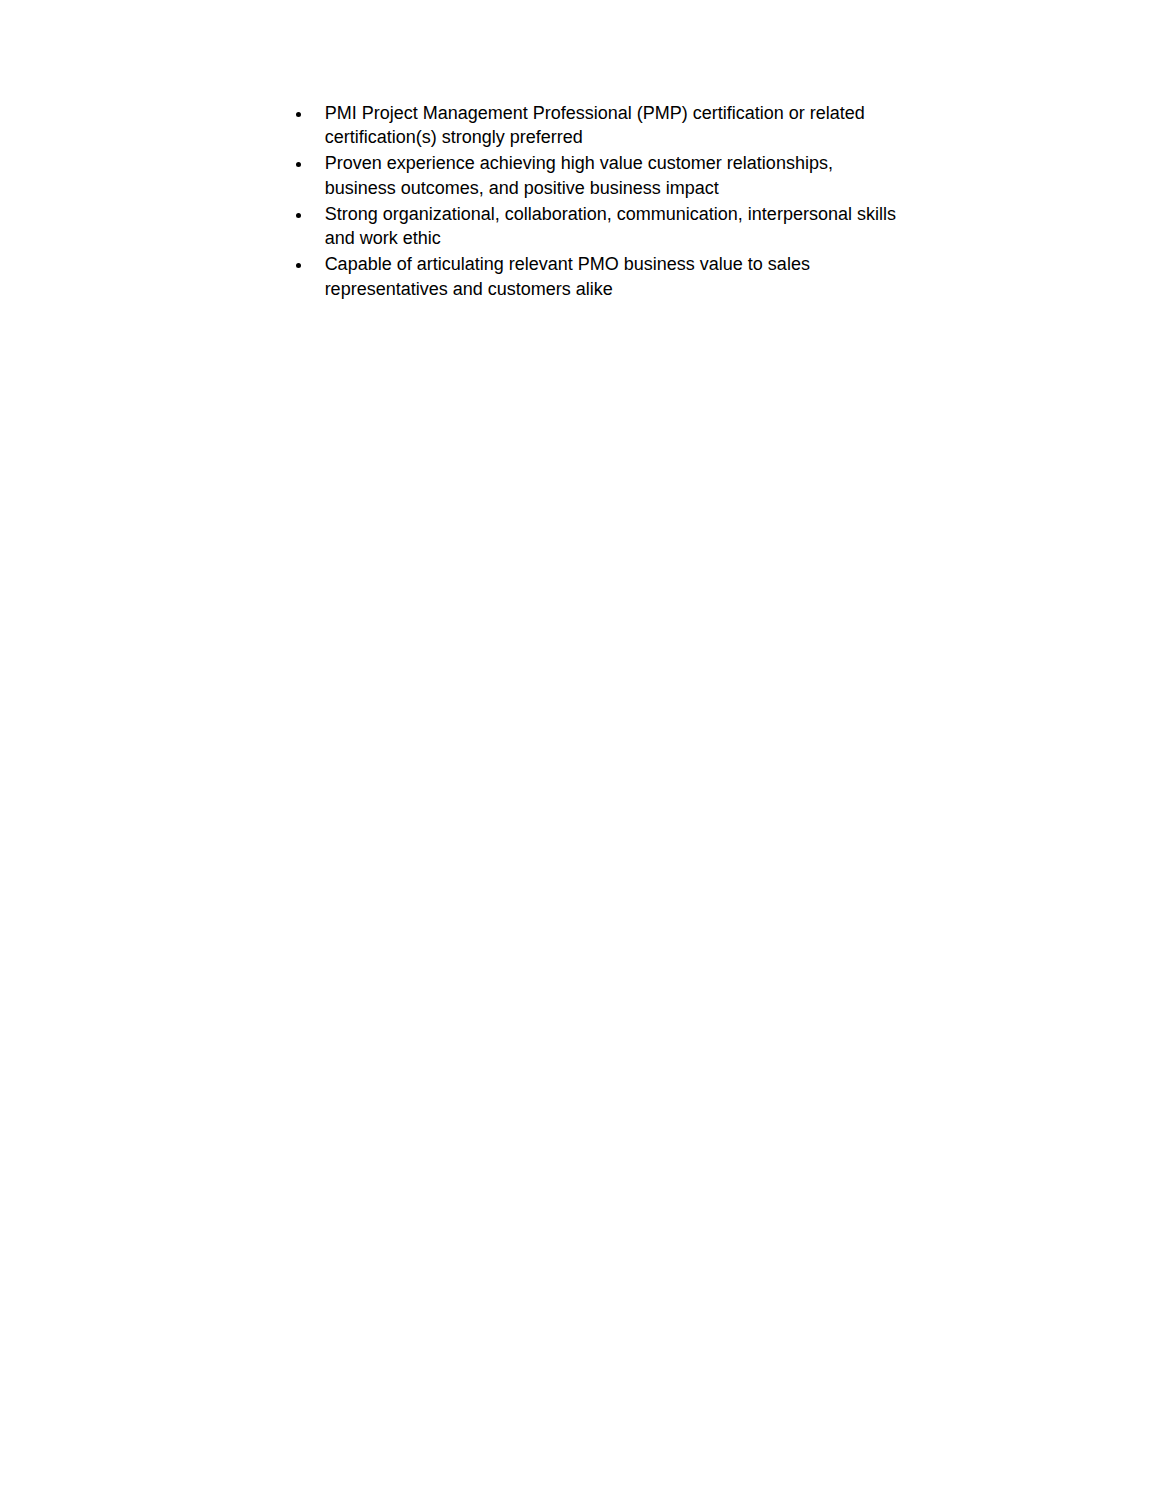PMI Project Management Professional (PMP) certification or related certification(s) strongly preferred
Proven experience achieving high value customer relationships, business outcomes, and positive business impact
Strong organizational, collaboration, communication, interpersonal skills and work ethic
Capable of articulating relevant PMO business value to sales representatives and customers alike